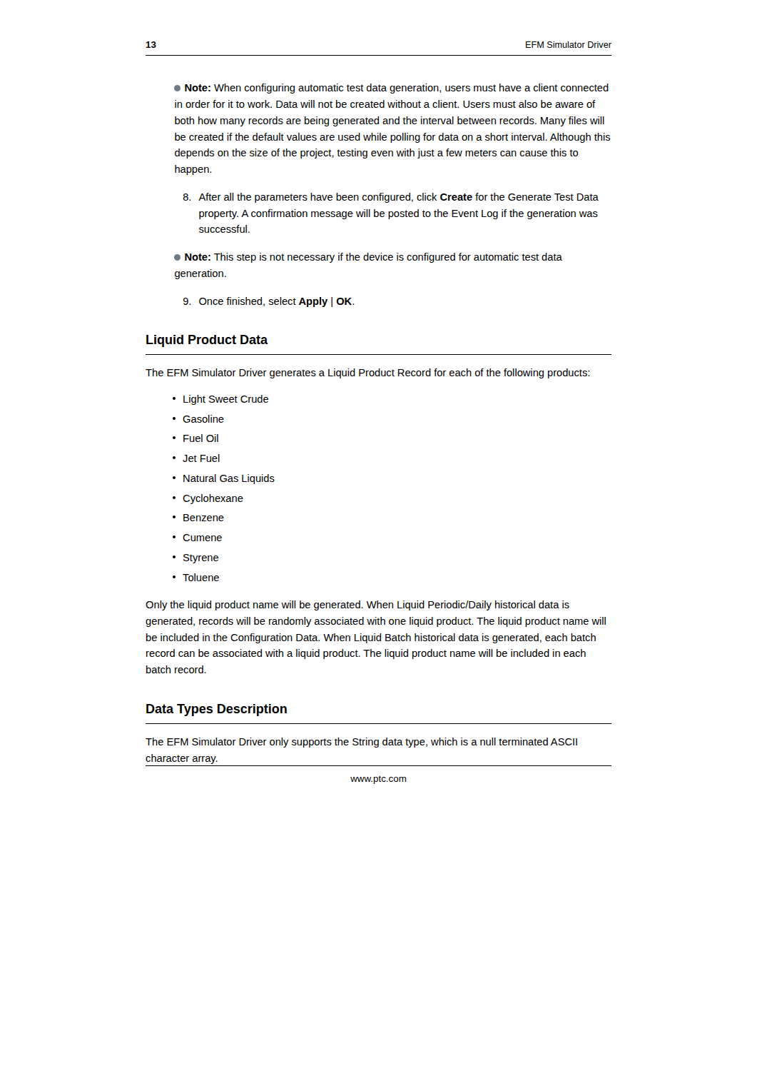13 EFM Simulator Driver
Note: When configuring automatic test data generation, users must have a client connected in order for it to work. Data will not be created without a client. Users must also be aware of both how many records are being generated and the interval between records. Many files will be created if the default values are used while polling for data on a short interval. Although this depends on the size of the project, testing even with just a few meters can cause this to happen.
8. After all the parameters have been configured, click Create for the Generate Test Data property. A confirmation message will be posted to the Event Log if the generation was successful.
Note: This step is not necessary if the device is configured for automatic test data generation.
9. Once finished, select Apply | OK.
Liquid Product Data
The EFM Simulator Driver generates a Liquid Product Record for each of the following products:
Light Sweet Crude
Gasoline
Fuel Oil
Jet Fuel
Natural Gas Liquids
Cyclohexane
Benzene
Cumene
Styrene
Toluene
Only the liquid product name will be generated. When Liquid Periodic/Daily historical data is generated, records will be randomly associated with one liquid product. The liquid product name will be included in the Configuration Data. When Liquid Batch historical data is generated, each batch record can be associated with a liquid product. The liquid product name will be included in each batch record.
Data Types Description
The EFM Simulator Driver only supports the String data type, which is a null terminated ASCII character array.
www.ptc.com